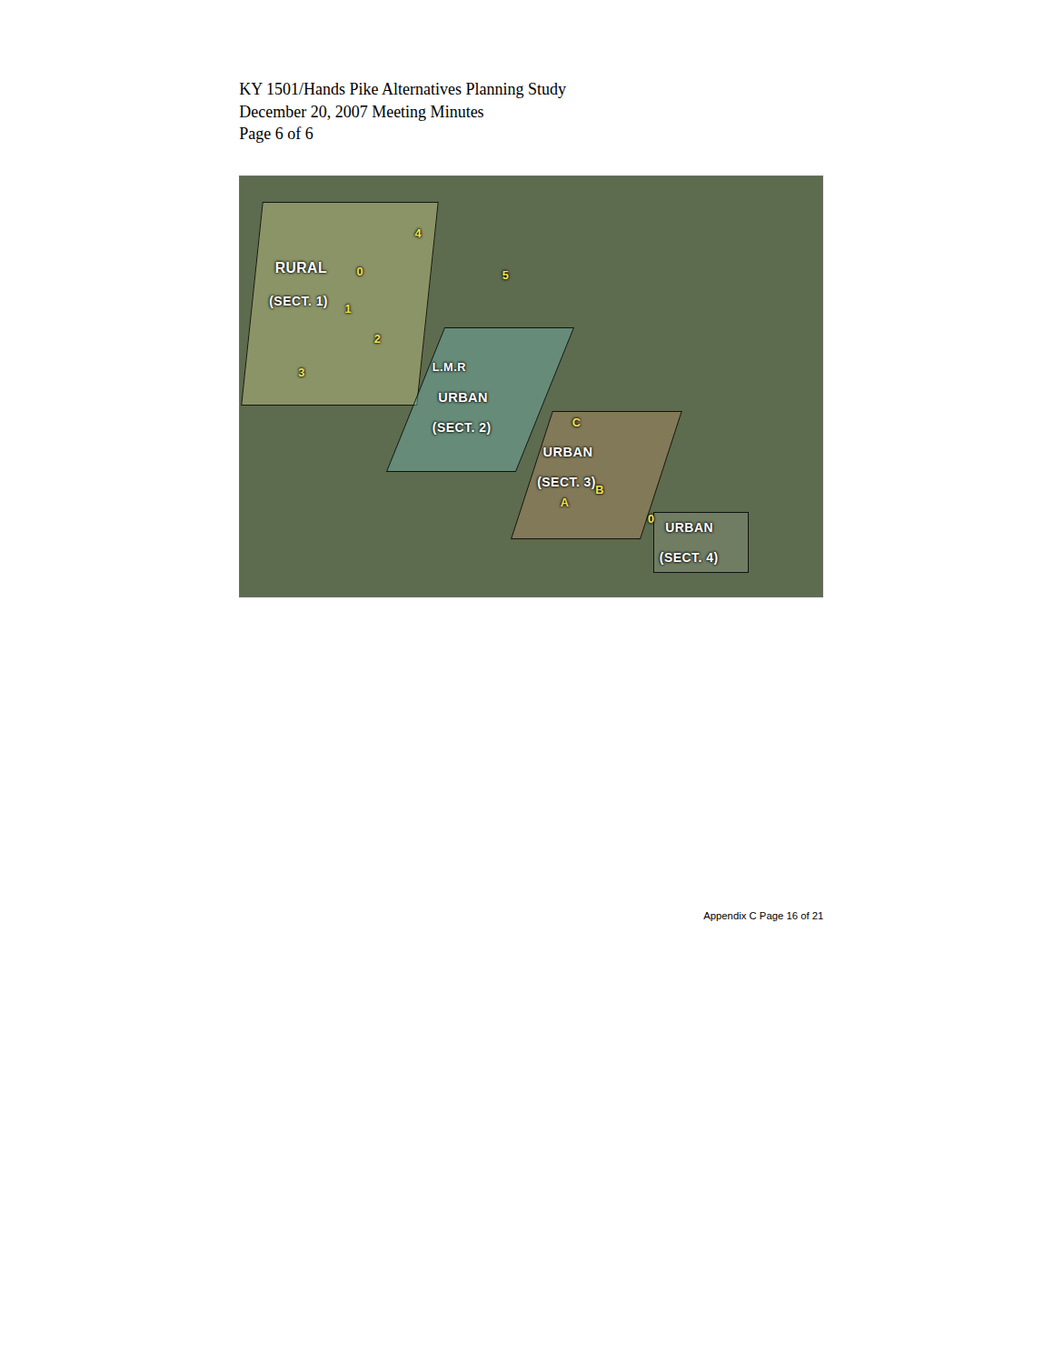KY 1501/Hands Pike Alternatives Planning Study
December 20, 2007 Meeting Minutes
Page 6 of 6
RURAL
(SECT. 1)
L.M.R
URBAN
(SECT. 2)
URBAN
(SECT. 3)
URBAN
(SECT. 4)
0
1
2
3
4
5
A
B
C
0
Appendix C Page 16 of 21